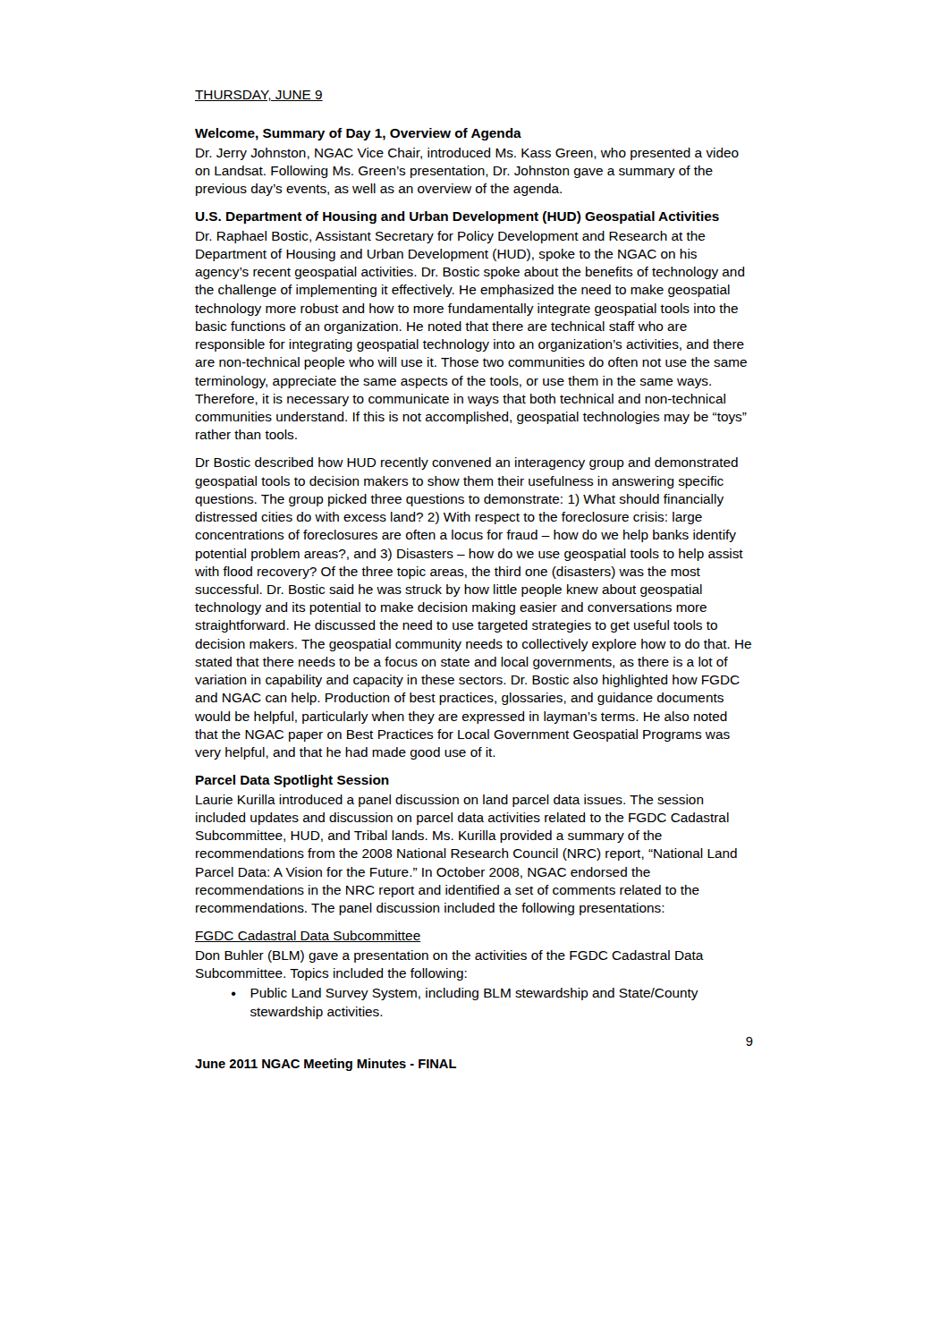THURSDAY, JUNE 9
Welcome, Summary of Day 1, Overview of Agenda
Dr. Jerry Johnston, NGAC Vice Chair, introduced Ms. Kass Green, who presented a video on Landsat. Following Ms. Green’s presentation, Dr. Johnston gave a summary of the previous day’s events, as well as an overview of the agenda.
U.S. Department of Housing and Urban Development (HUD) Geospatial Activities
Dr. Raphael Bostic, Assistant Secretary for Policy Development and Research at the Department of Housing and Urban Development (HUD), spoke to the NGAC on his agency’s recent geospatial activities. Dr. Bostic spoke about the benefits of technology and the challenge of implementing it effectively. He emphasized the need to make geospatial technology more robust and how to more fundamentally integrate geospatial tools into the basic functions of an organization. He noted that there are technical staff who are responsible for integrating geospatial technology into an organization’s activities, and there are non-technical people who will use it. Those two communities do often not use the same terminology, appreciate the same aspects of the tools, or use them in the same ways. Therefore, it is necessary to communicate in ways that both technical and non-technical communities understand. If this is not accomplished, geospatial technologies may be “toys” rather than tools.
Dr Bostic described how HUD recently convened an interagency group and demonstrated geospatial tools to decision makers to show them their usefulness in answering specific questions. The group picked three questions to demonstrate: 1) What should financially distressed cities do with excess land? 2) With respect to the foreclosure crisis: large concentrations of foreclosures are often a locus for fraud – how do we help banks identify potential problem areas?, and 3) Disasters – how do we use geospatial tools to help assist with flood recovery? Of the three topic areas, the third one (disasters) was the most successful. Dr. Bostic said he was struck by how little people knew about geospatial technology and its potential to make decision making easier and conversations more straightforward. He discussed the need to use targeted strategies to get useful tools to decision makers. The geospatial community needs to collectively explore how to do that. He stated that there needs to be a focus on state and local governments, as there is a lot of variation in capability and capacity in these sectors. Dr. Bostic also highlighted how FGDC and NGAC can help. Production of best practices, glossaries, and guidance documents would be helpful, particularly when they are expressed in layman’s terms. He also noted that the NGAC paper on Best Practices for Local Government Geospatial Programs was very helpful, and that he had made good use of it.
Parcel Data Spotlight Session
Laurie Kurilla introduced a panel discussion on land parcel data issues. The session included updates and discussion on parcel data activities related to the FGDC Cadastral Subcommittee, HUD, and Tribal lands. Ms. Kurilla provided a summary of the recommendations from the 2008 National Research Council (NRC) report, “National Land Parcel Data: A Vision for the Future.” In October 2008, NGAC endorsed the recommendations in the NRC report and identified a set of comments related to the recommendations. The panel discussion included the following presentations:
FGDC Cadastral Data Subcommittee
Don Buhler (BLM) gave a presentation on the activities of the FGDC Cadastral Data Subcommittee. Topics included the following:
Public Land Survey System, including BLM stewardship and State/County stewardship activities.
9
June 2011 NGAC Meeting Minutes - FINAL